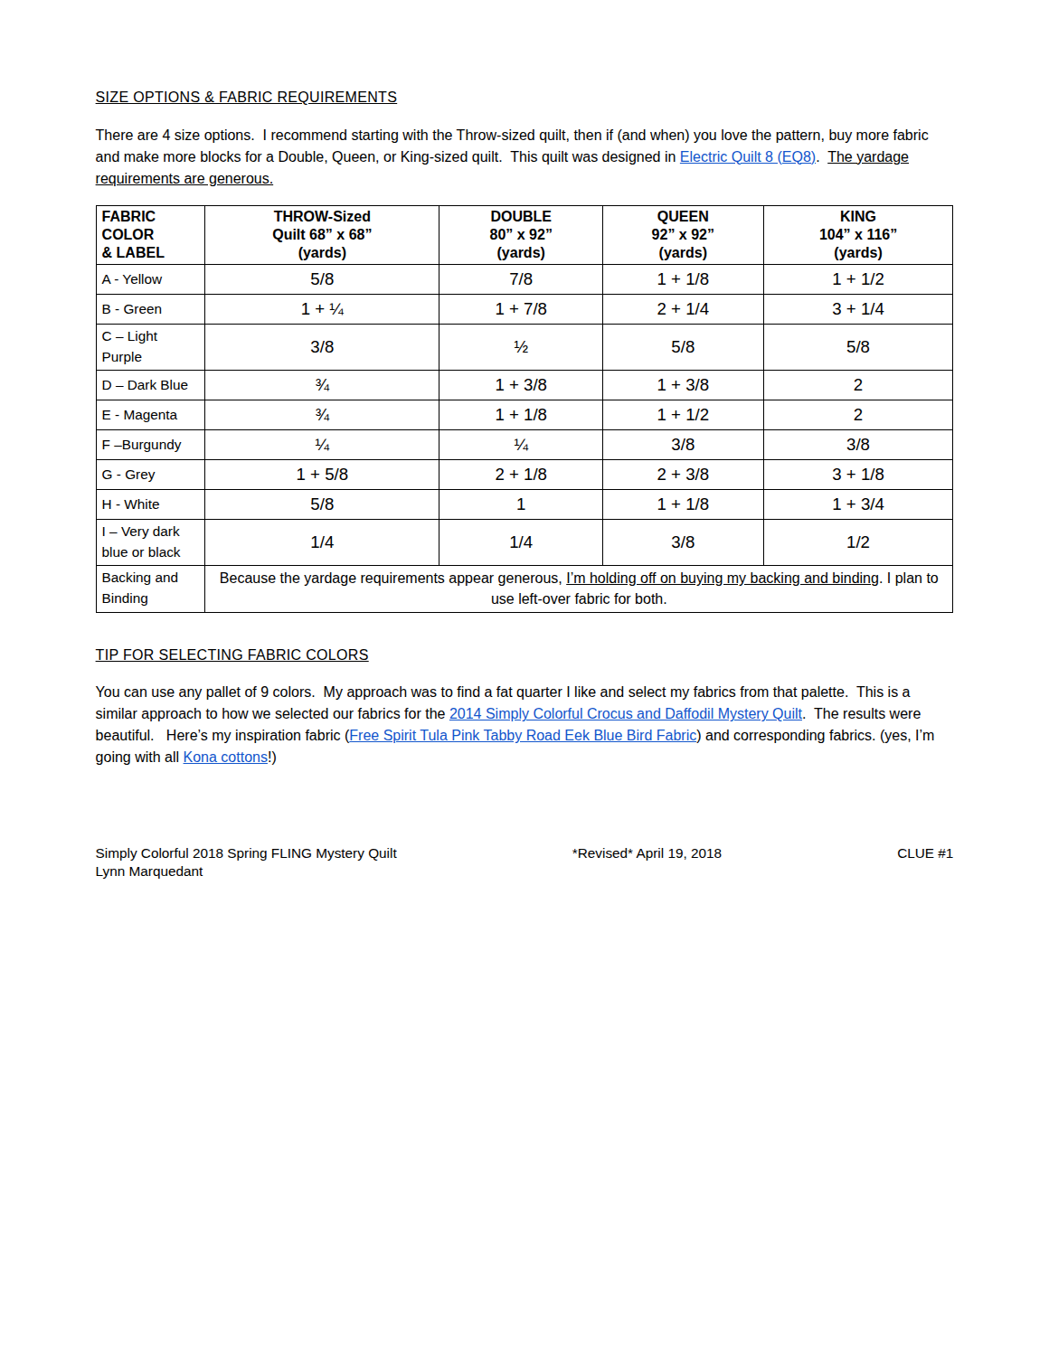SIZE OPTIONS & FABRIC REQUIREMENTS
There are 4 size options. I recommend starting with the Throw-sized quilt, then if (and when) you love the pattern, buy more fabric and make more blocks for a Double, Queen, or King-sized quilt. This quilt was designed in Electric Quilt 8 (EQ8). The yardage requirements are generous.
| FABRIC COLOR & LABEL | THROW-Sized Quilt 68” x 68” (yards) | DOUBLE 80” x 92” (yards) | QUEEN 92” x 92” (yards) | KING 104” x 116” (yards) |
| --- | --- | --- | --- | --- |
| A - Yellow | 5/8 | 7/8 | 1 + 1/8 | 1 + 1/2 |
| B - Green | 1 + ¼ | 1 + 7/8 | 2 + 1/4 | 3 + 1/4 |
| C – Light Purple | 3/8 | ½ | 5/8 | 5/8 |
| D – Dark Blue | ¾ | 1 + 3/8 | 1 + 3/8 | 2 |
| E - Magenta | ¾ | 1 + 1/8 | 1 + 1/2 | 2 |
| F –Burgundy | ¼ | ¼ | 3/8 | 3/8 |
| G - Grey | 1 + 5/8 | 2 + 1/8 | 2 + 3/8 | 3 + 1/8 |
| H - White | 5/8 | 1 | 1 + 1/8 | 1 + 3/4 |
| I – Very dark blue or black | 1/4 | 1/4 | 3/8 | 1/2 |
| Backing and Binding | Because the yardage requirements appear generous, I’m holding off on buying my backing and binding . I plan to use left-over fabric for both. |
TIP FOR SELECTING FABRIC COLORS
You can use any pallet of 9 colors. My approach was to find a fat quarter I like and select my fabrics from that palette. This is a similar approach to how we selected our fabrics for the 2014 Simply Colorful Crocus and Daffodil Mystery Quilt. The results were beautiful. Here’s my inspiration fabric (Free Spirit Tula Pink Tabby Road Eek Blue Bird Fabric) and corresponding fabrics. (yes, I’m going with all Kona cottons!)
Simply Colorful 2018 Spring FLING Mystery Quilt Lynn Marquedant
*Revised* April 19, 2018
CLUE #1